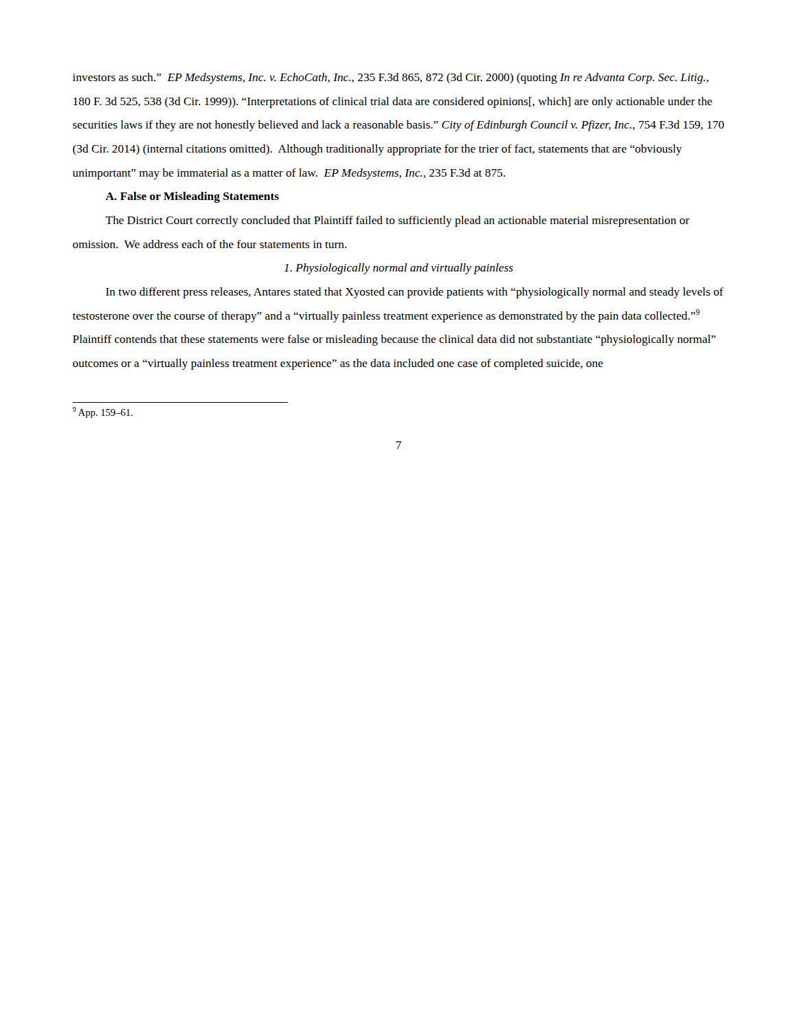investors as such.” EP Medsystems, Inc. v. EchoCath, Inc., 235 F.3d 865, 872 (3d Cir. 2000) (quoting In re Advanta Corp. Sec. Litig., 180 F. 3d 525, 538 (3d Cir. 1999)). “Interpretations of clinical trial data are considered opinions[, which] are only actionable under the securities laws if they are not honestly believed and lack a reasonable basis.” City of Edinburgh Council v. Pfizer, Inc., 754 F.3d 159, 170 (3d Cir. 2014) (internal citations omitted). Although traditionally appropriate for the trier of fact, statements that are “obviously unimportant” may be immaterial as a matter of law. EP Medsystems, Inc., 235 F.3d at 875.
A. False or Misleading Statements
The District Court correctly concluded that Plaintiff failed to sufficiently plead an actionable material misrepresentation or omission. We address each of the four statements in turn.
1. Physiologically normal and virtually painless
In two different press releases, Antares stated that Xyosted can provide patients with “physiologically normal and steady levels of testosterone over the course of therapy” and a “virtually painless treatment experience as demonstrated by the pain data collected.”9 Plaintiff contends that these statements were false or misleading because the clinical data did not substantiate “physiologically normal” outcomes or a “virtually painless treatment experience” as the data included one case of completed suicide, one
9 App. 159–61.
7